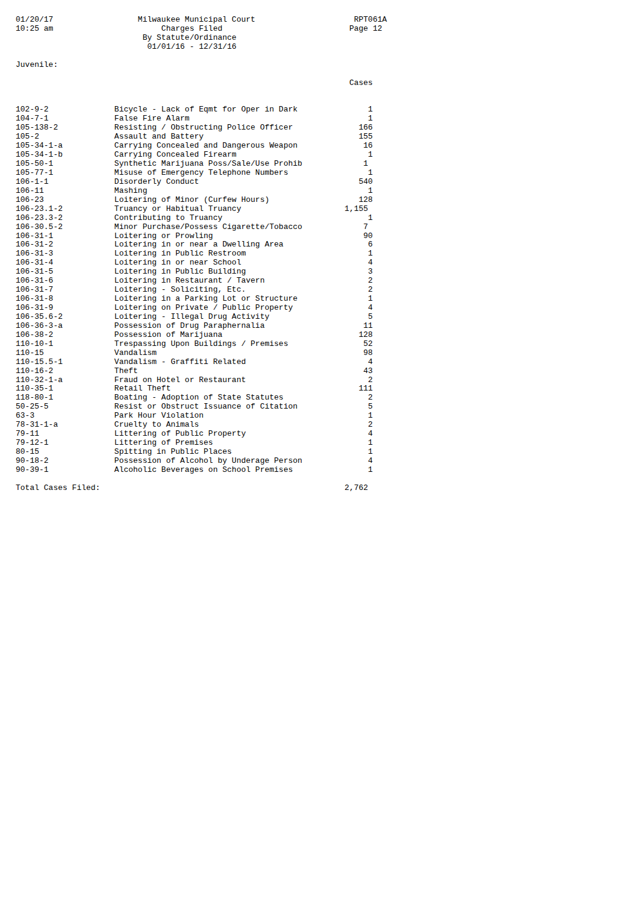01/20/17                  Milwaukee Municipal Court                     RPT061A
10:25 am                       Charges Filed                           Page 12
                           By Statute/Ordinance
                            01/01/16 - 12/31/16

Juvenile:

                                                                       Cases


102-9-2              Bicycle - Lack of Eqmt for Oper in Dark               1
104-7-1              False Fire Alarm                                      1
105-138-2            Resisting / Obstructing Police Officer              166
105-2                Assault and Battery                                 155
105-34-1-a           Carrying Concealed and Dangerous Weapon              16
105-34-1-b           Carrying Concealed Firearm                            1
105-50-1             Synthetic Marijuana Poss/Sale/Use Prohib             1
105-77-1             Misuse of Emergency Telephone Numbers                 1
106-1-1              Disorderly Conduct                                  540
106-11               Mashing                                               1
106-23               Loitering of Minor (Curfew Hours)                   128
106-23.1-2           Truancy or Habitual Truancy                      1,155
106-23.3-2           Contributing to Truancy                               1
106-30.5-2           Minor Purchase/Possess Cigarette/Tobacco             7
106-31-1             Loitering or Prowling                                90
106-31-2             Loitering in or near a Dwelling Area                  6
106-31-3             Loitering in Public Restroom                          1
106-31-4             Loitering in or near School                           4
106-31-5             Loitering in Public Building                          3
106-31-6             Loitering in Restaurant / Tavern                      2
106-31-7             Loitering - Soliciting, Etc.                          2
106-31-8             Loitering in a Parking Lot or Structure               1
106-31-9             Loitering on Private / Public Property                4
106-35.6-2           Loitering - Illegal Drug Activity                     5
106-36-3-a           Possession of Drug Paraphernalia                     11
106-38-2             Possession of Marijuana                             128
110-10-1             Trespassing Upon Buildings / Premises                52
110-15               Vandalism                                            98
110-15.5-1           Vandalism - Graffiti Related                          4
110-16-2             Theft                                                43
110-32-1-a           Fraud on Hotel or Restaurant                          2
110-35-1             Retail Theft                                        111
118-80-1             Boating - Adoption of State Statutes                  2
50-25-5              Resist or Obstruct Issuance of Citation               5
63-3                 Park Hour Violation                                   1
78-31-1-a            Cruelty to Animals                                    2
79-11                Littering of Public Property                          4
79-12-1              Littering of Premises                                 1
80-15                Spitting in Public Places                             1
90-18-2              Possession of Alcohol by Underage Person              4
90-39-1              Alcoholic Beverages on School Premises                1

Total Cases Filed:                                                    2,762